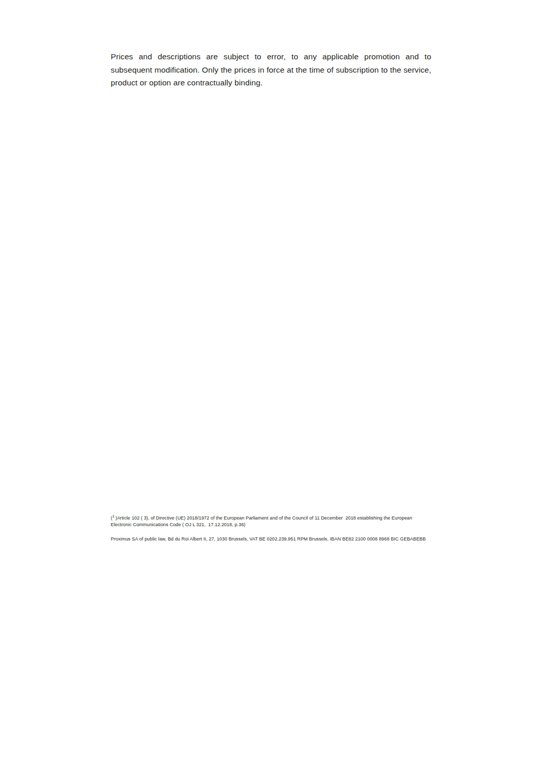Prices and descriptions are subject to error, to any applicable promotion and to subsequent modification. Only the prices in force at the time of subscription to the service, product or option are contractually binding.
(1 )Article 102 ( 3), of Directive (UE) 2018/1972 of the European Parliament and of the Council of 11 December 2018 establishing the European Electronic Communications Code ( OJ L 321, 17.12.2018, p.36)
Proximus SA of public law, Bd du Roi Albert II, 27, 1030 Brussels, VAT BE 0202.239.951 RPM Brussels, IBAN BE82 2100 0008 8968 BIC GEBABEBB